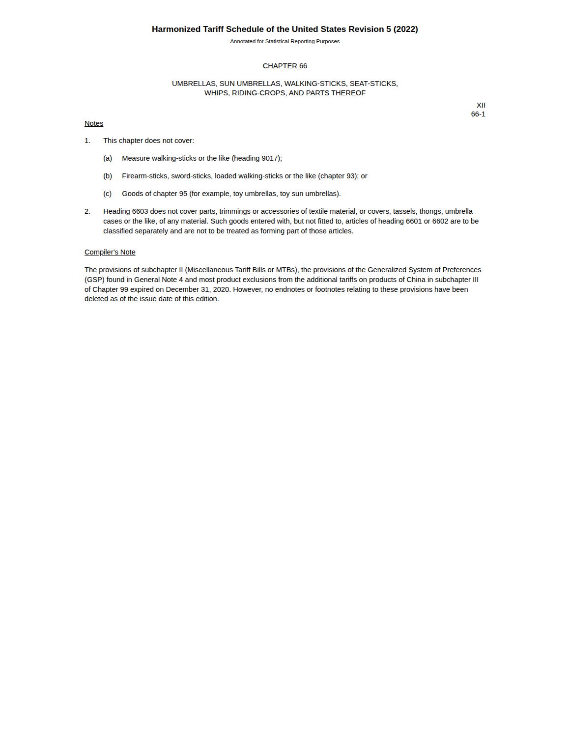Harmonized Tariff Schedule of the United States Revision 5 (2022)
Annotated for Statistical Reporting Purposes
CHAPTER 66
UMBRELLAS, SUN UMBRELLAS, WALKING-STICKS, SEAT-STICKS,
WHIPS, RIDING-CROPS, AND PARTS THEREOF
XII
66-1
Notes
1. This chapter does not cover:
(a) Measure walking-sticks or the like (heading 9017);
(b) Firearm-sticks, sword-sticks, loaded walking-sticks or the like (chapter 93); or
(c) Goods of chapter 95 (for example, toy umbrellas, toy sun umbrellas).
2. Heading 6603 does not cover parts, trimmings or accessories of textile material, or covers, tassels, thongs, umbrella cases or the like, of any material. Such goods entered with, but not fitted to, articles of heading 6601 or 6602 are to be classified separately and are not to be treated as forming part of those articles.
Compiler's Note
The provisions of subchapter II (Miscellaneous Tariff Bills or MTBs), the provisions of the Generalized System of Preferences (GSP) found in General Note 4 and most product exclusions from the additional tariffs on products of China in subchapter III of Chapter 99 expired on December 31, 2020. However, no endnotes or footnotes relating to these provisions have been deleted as of the issue date of this edition.